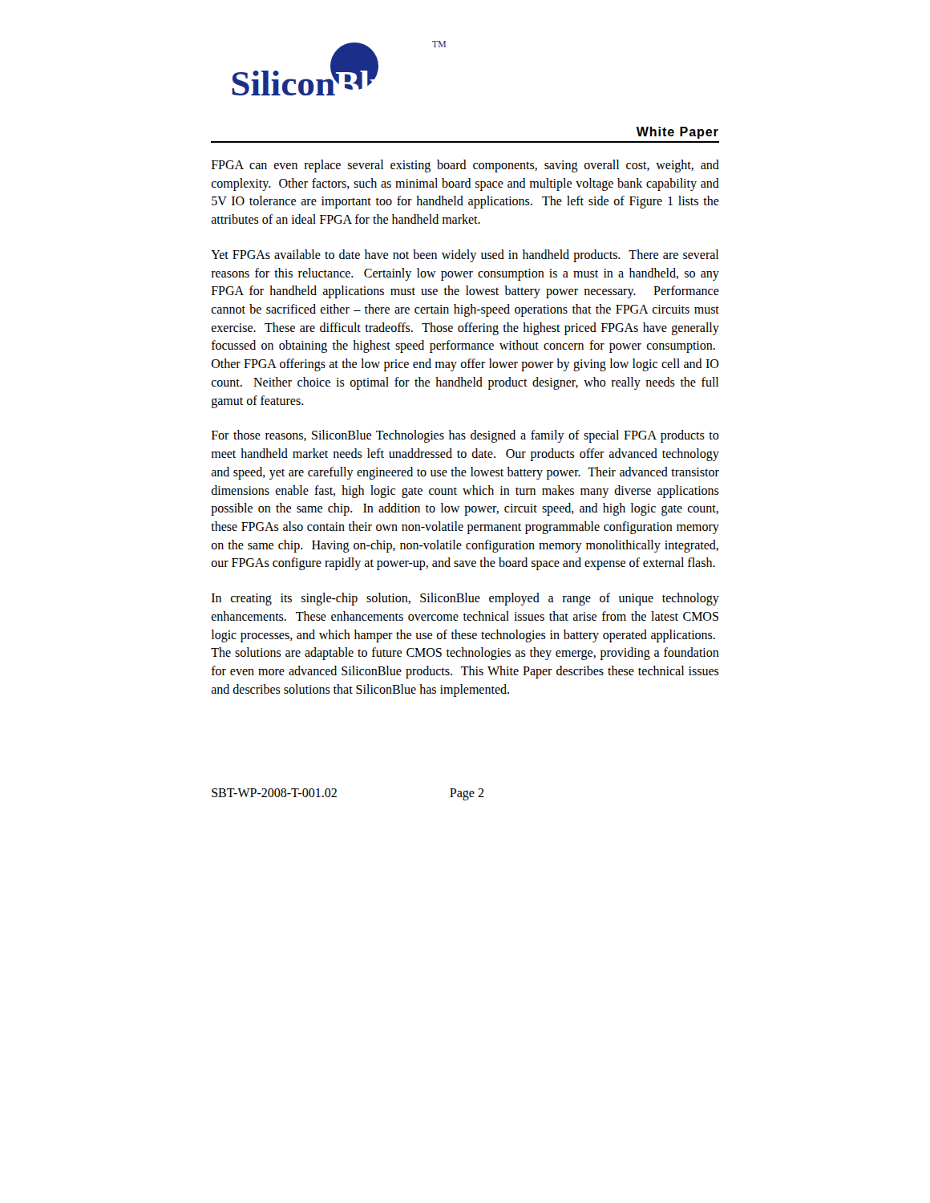SiliconBlue TM
White Paper
FPGA can even replace several existing board components, saving overall cost, weight, and complexity. Other factors, such as minimal board space and multiple voltage bank capability and 5V IO tolerance are important too for handheld applications. The left side of Figure 1 lists the attributes of an ideal FPGA for the handheld market.
Yet FPGAs available to date have not been widely used in handheld products. There are several reasons for this reluctance. Certainly low power consumption is a must in a handheld, so any FPGA for handheld applications must use the lowest battery power necessary. Performance cannot be sacrificed either – there are certain high-speed operations that the FPGA circuits must exercise. These are difficult tradeoffs. Those offering the highest priced FPGAs have generally focussed on obtaining the highest speed performance without concern for power consumption. Other FPGA offerings at the low price end may offer lower power by giving low logic cell and IO count. Neither choice is optimal for the handheld product designer, who really needs the full gamut of features.
For those reasons, SiliconBlue Technologies has designed a family of special FPGA products to meet handheld market needs left unaddressed to date. Our products offer advanced technology and speed, yet are carefully engineered to use the lowest battery power. Their advanced transistor dimensions enable fast, high logic gate count which in turn makes many diverse applications possible on the same chip. In addition to low power, circuit speed, and high logic gate count, these FPGAs also contain their own non-volatile permanent programmable configuration memory on the same chip. Having on-chip, non-volatile configuration memory monolithically integrated, our FPGAs configure rapidly at power-up, and save the board space and expense of external flash.
In creating its single-chip solution, SiliconBlue employed a range of unique technology enhancements. These enhancements overcome technical issues that arise from the latest CMOS logic processes, and which hamper the use of these technologies in battery operated applications. The solutions are adaptable to future CMOS technologies as they emerge, providing a foundation for even more advanced SiliconBlue products. This White Paper describes these technical issues and describes solutions that SiliconBlue has implemented.
SBT-WP-2008-T-001.02
Page 2